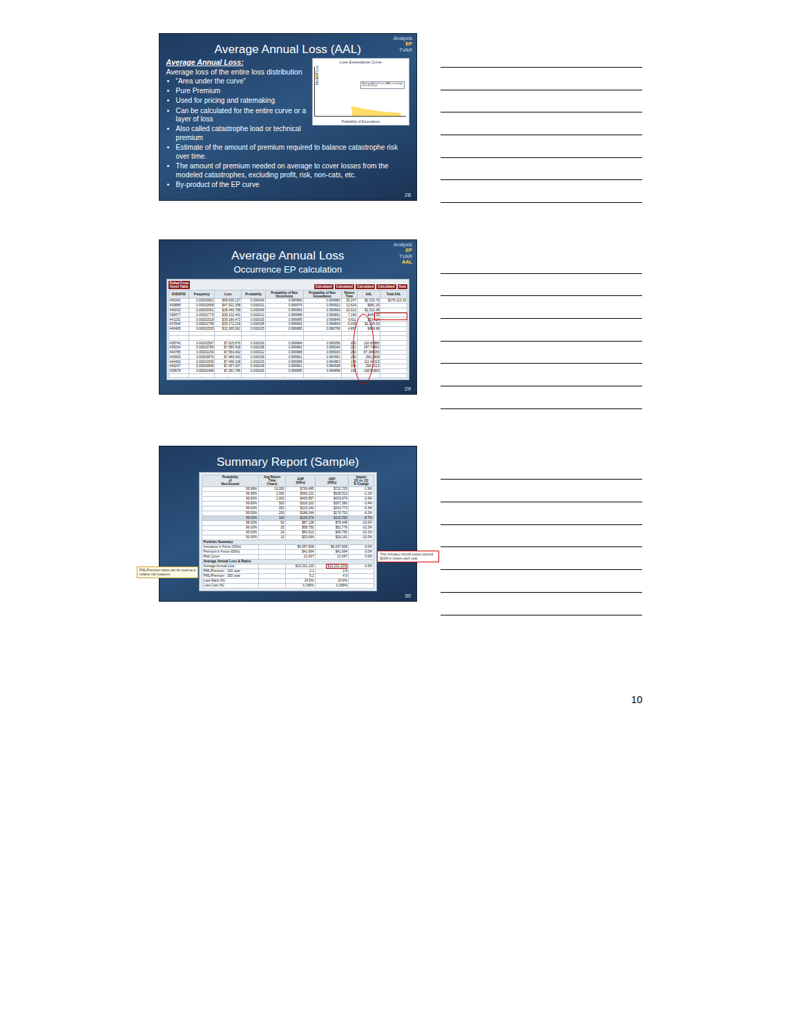Analysis
EP
TVAR
Average Annual Loss (AAL)
Loss Exceedance Curve
Modeled Loss
Probability of Exceedance
Average Annual Loss (AAL) = average area of all loss
Average Annual Loss:
Average loss of the entire loss distribution
“Area under the curve”
Pure Premium
Used for pricing and ratemaking
Can be calculated for the entire curve or a layer of loss
Also called catastrophe load or technical premium
Estimate of the amount of premium required to balance catastrophe risk over time.
The amount of premium needed on average to cover losses from the modeled catastrophes, excluding profit, risk, non-cats, etc.
By-product of the EP curve
28
Analysis
EP
TVAR
AAL
Average Annual Loss
Occurrence EP calculation
Pulled From
Event Table Calculated Calculated Calculated Calculated Sum
| EVENTID | Frequency | Loss | Probability | Probability of Non Occurrence | Probability of Non Exceedance | Return Time | AAL | Total AAL |
| --- | --- | --- | --- | --- | --- | --- | --- | --- |
| 440342 | 0.00003061 | $58,839,127 | 0.000040 | 0.999960 | 0.999980 | 25,247 | $2,322.70 | $376,113.19 |
| 440888 | 0.00002668 | $47,522,358 | 0.000021 | 0.999979 | 0.999921 | 12,624 | $982.19 | |
| 440032 | 0.00003061 | $38,446,768 | 0.000040 | 0.999960 | 0.999900 | 10,012 | $1,522.38 | |
| 438477 | 0.00001779 | $38,132,441 | 0.000012 | 0.999988 | 0.999861 | 7,169 | $449.16 | |
| 441153 | 0.00001518 | $35,186,472 | 0.000015 | 0.999985 | 0.999849 | 6,611 | $534.24 | |
| 437846 | 0.00001795 | $35,172,216 | 0.000038 | 0.999962 | 0.999834 | 6,006 | $1,335.03 | |
| 440465 | 0.00001535 | $32,365,961 | 0.000015 | 0.999985 | 0.999796 | 4,897 | $496.98 | |
| … | … | … | … | … | … | … | … | |
| … | … | … | … | … | … | … | … | |
| 438740 | 0.00001587 | $7,615,876 | 0.000016 | 0.999984 | 0.995056 | 202 | 120.80886 | |
| 439334 | 0.00003795 | $7,580,918 | 0.000038 | 0.999962 | 0.995040 | 201 | 287.74891 | |
| 444785 | 0.00001154 | $7,564,402 | 0.000012 | 0.999988 | 0.995003 | 200 | 87.346155 | |
| 440905 | 0.00003876 | $7,489,443 | 0.000039 | 0.999961 | 0.994991 | 200 | 290.2908 | |
| 444490 | 0.00001505 | $7,468,328 | 0.000015 | 0.999985 | 0.994953 | 198 | 112.44315 | |
| 440247 | 0.00003945 | $7,457,007 | 0.000039 | 0.999961 | 0.994938 | 198 | 294.2013 | |
| 439578 | 0.00001468 | $7,391,786 | 0.000015 | 0.999985 | 0.994898 | 196 | 108.51863 | |
| … | … | … | … | … | … | … | … | |
29
Summary Report (Sample)
| Probability of Non-Exceed | Avg Return Time (Years) | AOP (000s) | OEP (000s) | Impact [2] vs. [1] % Change |
| --- | --- | --- | --- | --- |
| 99.99% | 10,000 | $736,485 | $722,725 | -1.9% |
| 99.95% | 2,000 | $540,121 | $528,513 | -2.1% |
| 99.90% | 1,000 | $430,857 | $419,679 | -2.6% |
| 99.80% | 500 | $318,322 | $307,386 | -3.4% |
| 99.60% | 250 | $215,240 | $203,773 | -5.3% |
| 99.50% | 200 | $188,344 | $176,720 | -6.2% |
| 99.00% | 100 | $126,574 | $115,590 | -8.7% |
| 98.00% | 50 | $87,128 | $78,449 | -10.0% |
| 96.00% | 25 | $58,750 | $52,776 | -10.2% |
| 95.00% | 20 | $50,913 | $45,750 | -10.1% |
| 90.00% | 10 | $29,064 | $26,161 | -10.0% |
| Portfolio Summary |
| Insurance in Force (000s) | | $6,097,908 | $6,097,908 | 0.0% |
| Premium in Force (000s) | | $41,694 | $41,694 | 0.0% |
| Risk Count | | 21,697 | 21,697 | 0.0% |
| Average Annual Loss & Ratios |
| Average Annual Loss | | $10,231,100 | $10,231,100 | 0.0% |
| PML/Premium - 100 year | | 3.1 | 2.8 | |
| PML/Premium - 250 year | | 5.2 | 4.9 | |
| Loss Ratio (%) | | 24.5% | 24.5% | |
| Loss Cost (%) | | 0.168% | 0.168% | |
PML/Premium ratios can be used as a relative risk measure.
This company should expect around $10M in losses each year.
30
10